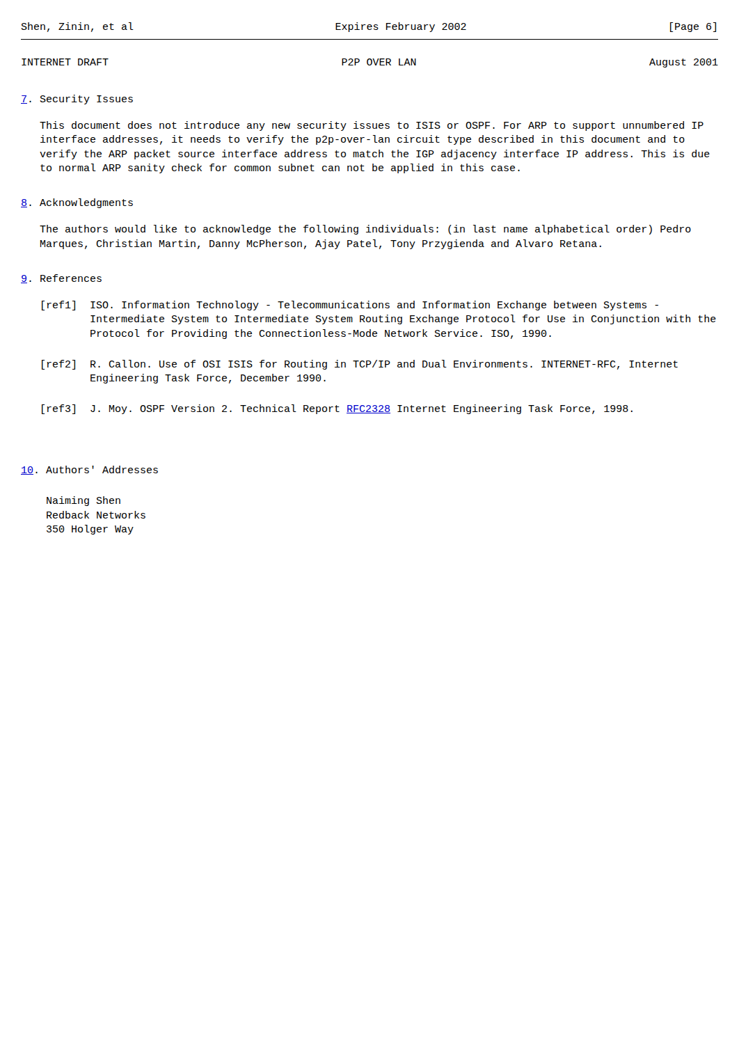Shen, Zinin, et al Expires February 2002 [Page 6]
INTERNET DRAFT P2P OVER LAN August 2001
7. Security Issues
This document does not introduce any new security issues to ISIS or OSPF. For ARP to support unnumbered IP interface addresses, it needs to verify the p2p-over-lan circuit type described in this document and to verify the ARP packet source interface address to match the IGP adjacency interface IP address. This is due to normal ARP sanity check for common subnet can not be applied in this case.
8. Acknowledgments
The authors would like to acknowledge the following individuals: (in last name alphabetical order) Pedro Marques, Christian Martin, Danny McPherson, Ajay Patel, Tony Przygienda and Alvaro Retana.
9. References
[ref1]
ISO. Information Technology - Telecommunications and Information Exchange between Systems - Intermediate System to Intermediate System Routing Exchange Protocol for Use in Conjunction with the Protocol for Providing the Connectionless-Mode Network Service. ISO, 1990.
[ref2]
R. Callon. Use of OSI ISIS for Routing in TCP/IP and Dual Environments. INTERNET-RFC, Internet Engineering Task Force, December 1990.
[ref3]
J. Moy. OSPF Version 2. Technical Report RFC2328 Internet Engineering Task Force, 1998.
10. Authors' Addresses
Naiming Shen
Redback Networks
350 Holger Way